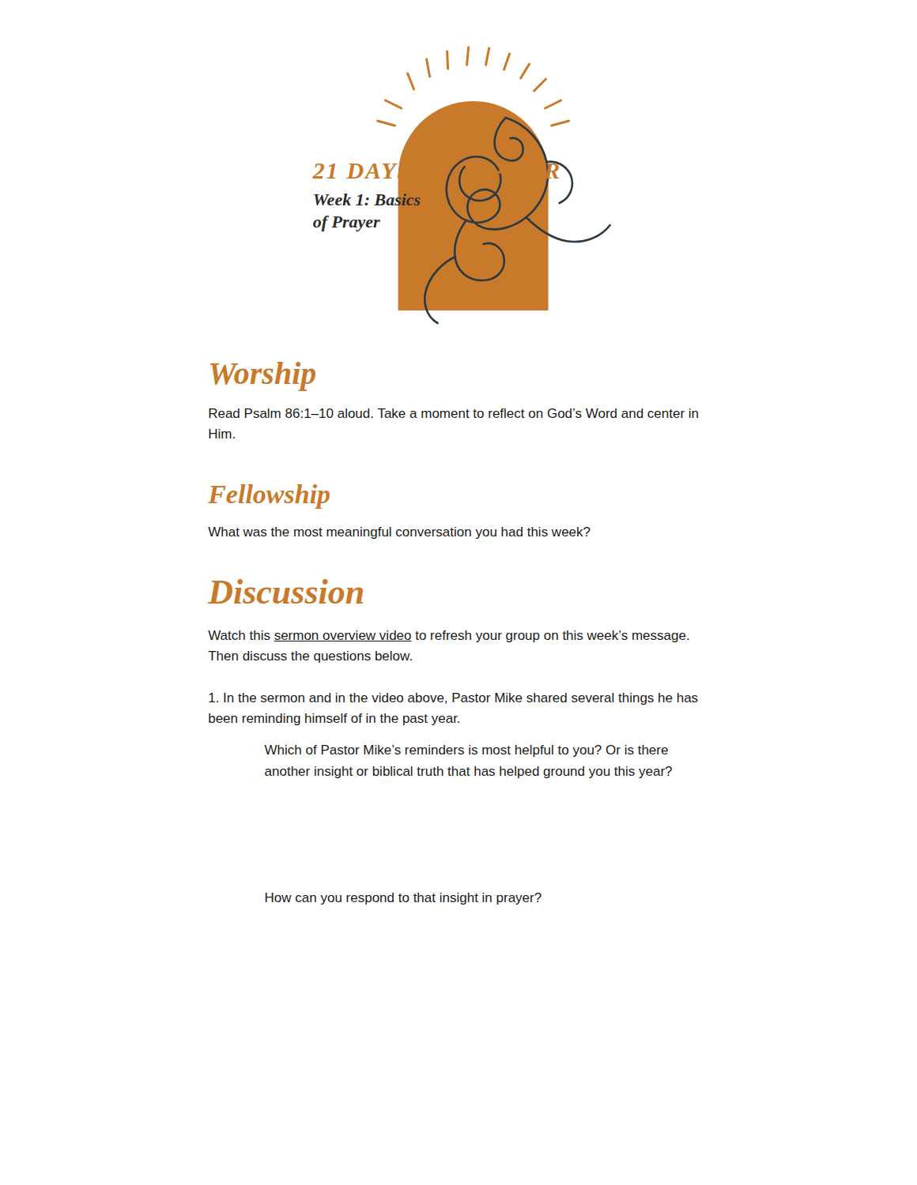21 Days of Prayer
Week 1: Basics
of Prayer
Worship
Read Psalm 86:1–10 aloud. Take a moment to reflect on God’s Word and center in Him.
Fellowship
What was the most meaningful conversation you had this week?
Discussion
Watch this sermon overview video to refresh your group on this week’s message. Then discuss the questions below.
1. In the sermon and in the video above, Pastor Mike shared several things he has been reminding himself of in the past year.
Which of Pastor Mike’s reminders is most helpful to you? Or is there another insight or biblical truth that has helped ground you this year?
How can you respond to that insight in prayer?